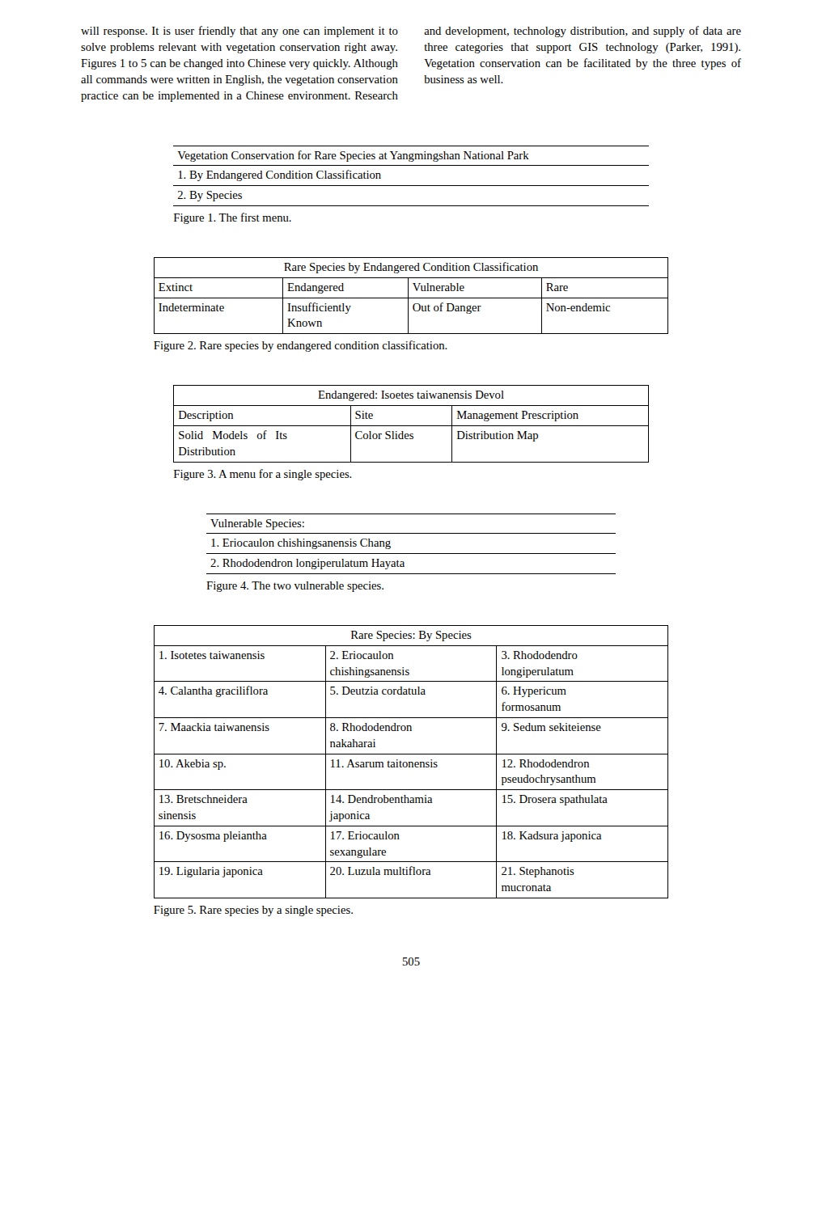will response. It is user friendly that any one can implement it to solve problems relevant with vegetation conservation right away. Figures 1 to 5 can be changed into Chinese very quickly. Although all commands were written in English, the vegetation conservation practice can be implemented in a Chinese environment. Research and development, technology distribution, and supply of data are three categories that support GIS technology (Parker, 1991). Vegetation conservation can be facilitated by the three types of business as well.
| Vegetation Conservation for Rare Species at Yangmingshan National Park |
| 1. By Endangered Condition Classification |
| 2. By Species |
Figure 1. The first menu.
| Rare Species by Endangered Condition Classification |
| Extinct | Endangered | Vulnerable | Rare |
| Indeterminate | Insufficiently Known | Out of Danger | Non-endemic |
Figure 2. Rare species by endangered condition classification.
| Endangered: Isoetes taiwanensis Devol |
| Description | Site | Management Prescription |
| Solid Models of Its Distribution | Color Slides | Distribution Map |
Figure 3. A menu for a single species.
| Vulnerable Species: |
| 1. Eriocaulon chishingsanensis Chang |
| 2. Rhododendron longiperulatum Hayata |
Figure 4. The two vulnerable species.
| Rare Species: By Species |
| 1. Isotetes taiwanensis | 2. Eriocaulon chishingsanensis | 3. Rhododendro longiperulatum |
| 4. Calantha graciliflora | 5. Deutzia cordatula | 6. Hypericum formosanum |
| 7. Maackia taiwanensis | 8. Rhododendron nakaharai | 9. Sedum sekiteiense |
| 10. Akebia sp. | 11. Asarum taitonensis | 12. Rhododendron pseudochrysanthum |
| 13. Bretschneidera sinensis | 14. Dendrobenthamia japonica | 15. Drosera spathulata |
| 16. Dysosma pleiantha | 17. Eriocaulon sexangulare | 18. Kadsura japonica |
| 19. Ligularia japonica | 20. Luzula multiflora | 21. Stephanotis mucronata |
Figure 5. Rare species by a single species.
505